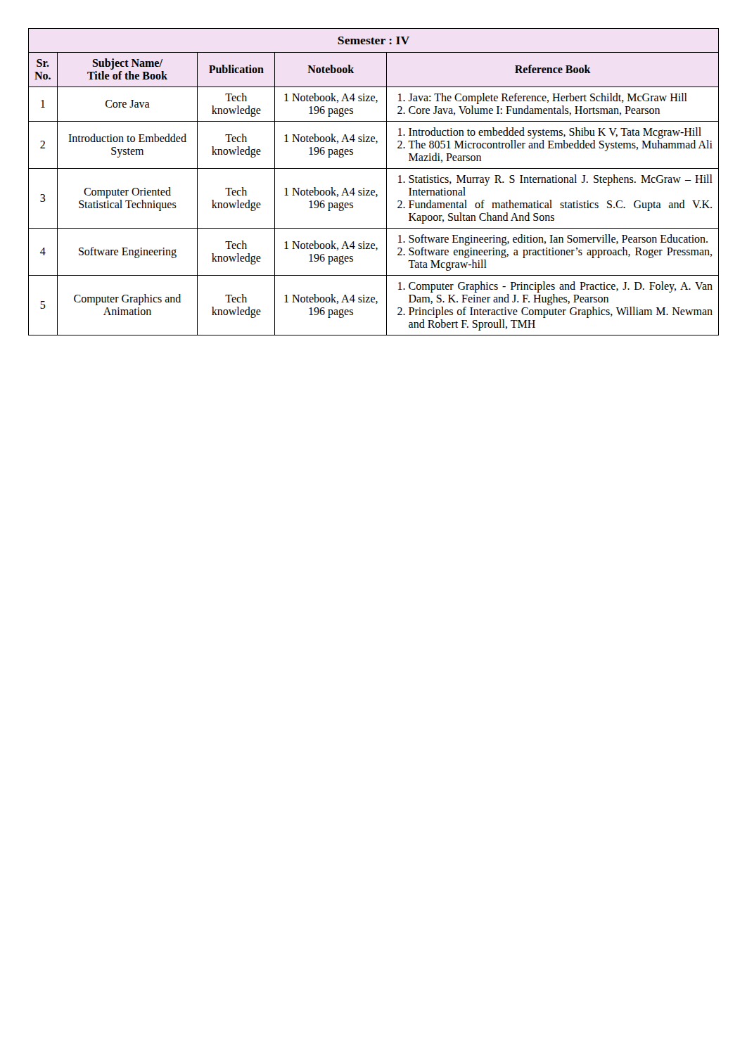Semester : IV
| Sr. No. | Subject Name/ Title of the Book | Publication | Notebook | Reference Book |
| --- | --- | --- | --- | --- |
| 1 | Core Java | Tech knowledge | 1 Notebook, A4 size, 196 pages | Java: The Complete Reference, Herbert Schildt, McGraw Hill Core Java, Volume I: Fundamentals, Hortsman, Pearson |
| 2 | Introduction to Embedded System | Tech knowledge | 1 Notebook, A4 size, 196 pages | Introduction to embedded systems, Shibu K V, Tata Mcgraw-Hill The 8051 Microcontroller and Embedded Systems, Muhammad Ali Mazidi, Pearson |
| 3 | Computer Oriented Statistical Techniques | Tech knowledge | 1 Notebook, A4 size, 196 pages | Statistics, Murray R. S International J. Stephens. McGraw – Hill International Fundamental of mathematical statistics S.C. Gupta and V.K. Kapoor, Sultan Chand And Sons |
| 4 | Software Engineering | Tech knowledge | 1 Notebook, A4 size, 196 pages | Software Engineering, edition, Ian Somerville, Pearson Education. Software engineering, a practitioner’s approach, Roger Pressman, Tata Mcgraw-hill |
| 5 | Computer Graphics and Animation | Tech knowledge | 1 Notebook, A4 size, 196 pages | Computer Graphics - Principles and Practice, J. D. Foley, A. Van Dam, S. K. Feiner and J. F. Hughes, Pearson Principles of Interactive Computer Graphics, William M. Newman and Robert F. Sproull, TMH |